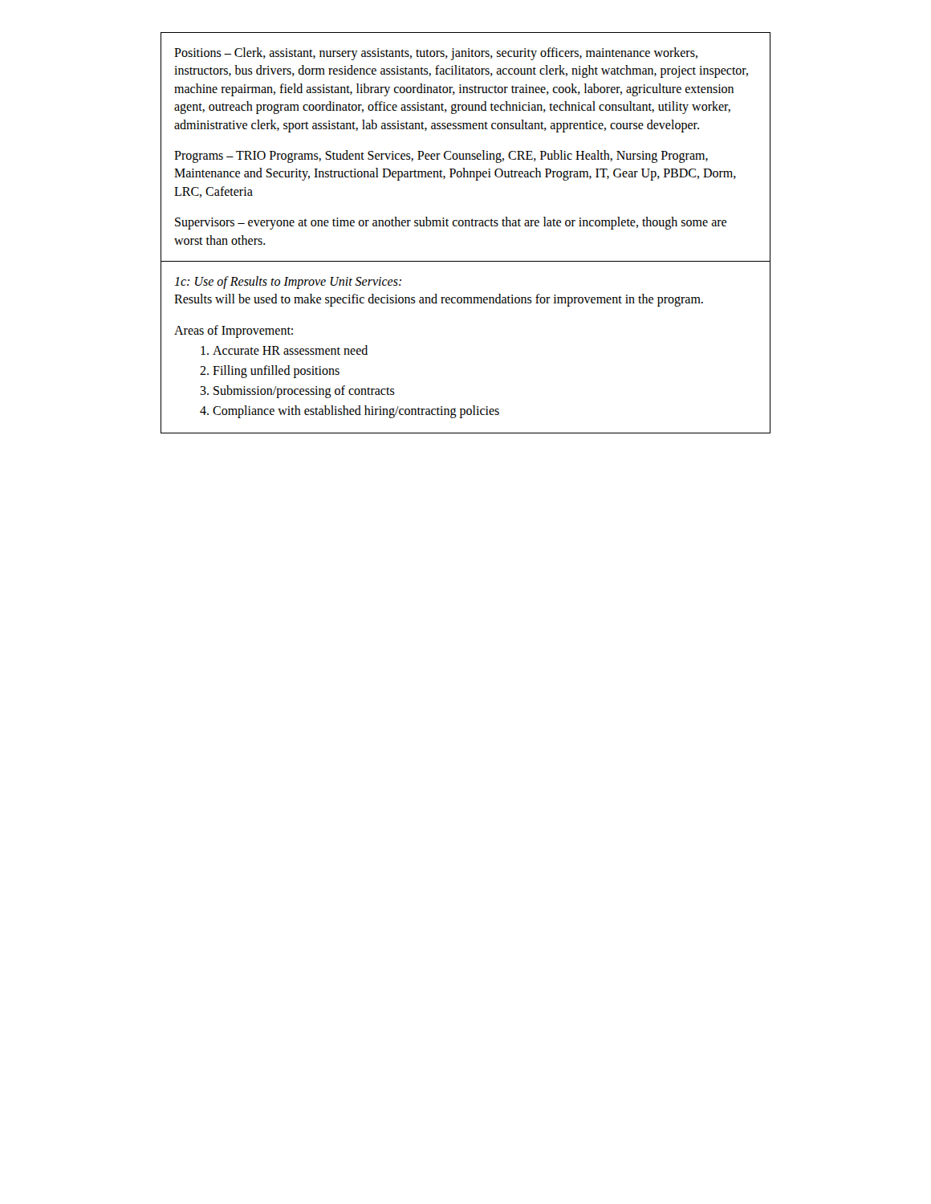| Positions – Clerk, assistant, nursery assistants, tutors, janitors, security officers, maintenance workers, instructors, bus drivers, dorm residence assistants, facilitators, account clerk, night watchman, project inspector, machine repairman, field assistant, library coordinator, instructor trainee, cook, laborer, agriculture extension agent, outreach program coordinator, office assistant, ground technician, technical consultant, utility worker, administrative clerk, sport assistant, lab assistant, assessment consultant, apprentice, course developer. Programs – TRIO Programs, Student Services, Peer Counseling, CRE, Public Health, Nursing Program, Maintenance and Security, Instructional Department, Pohnpei Outreach Program, IT, Gear Up, PBDC, Dorm, LRC, Cafeteria Supervisors – everyone at one time or another submit contracts that are late or incomplete, though some are worst than others. |
| 1c: Use of Results to Improve Unit Services: Results will be used to make specific decisions and recommendations for improvement in the program. Areas of Improvement: Accurate HR assessment need Filling unfilled positions Submission/processing of contracts Compliance with established hiring/contracting policies |